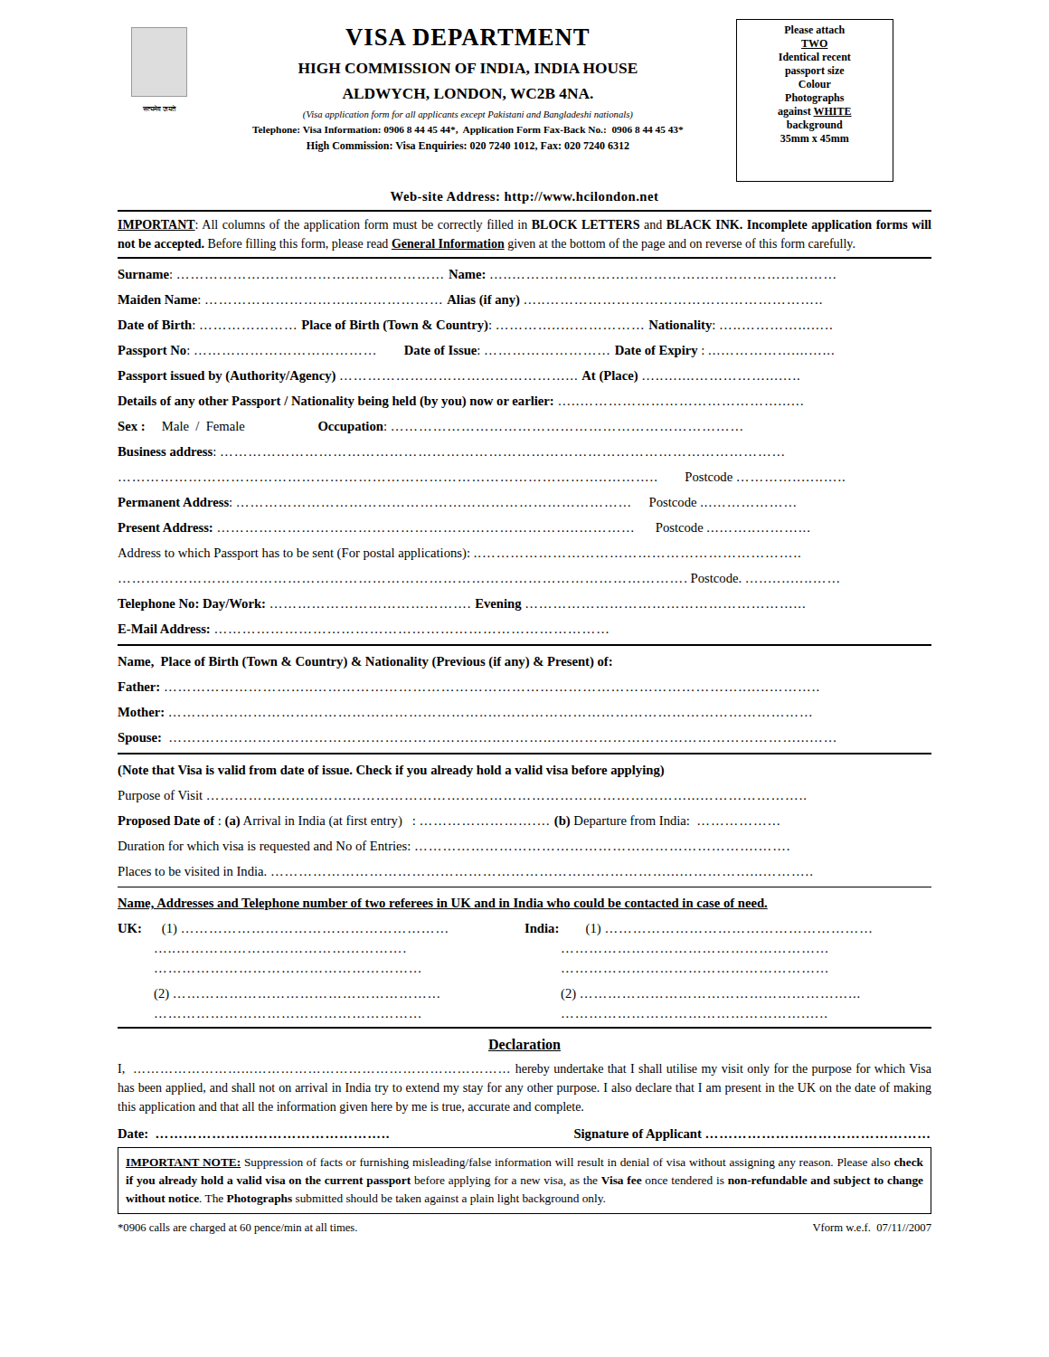| सत्यमेव जयते | VISA DEPARTMENT HIGH COMMISSION OF INDIA, INDIA HOUSE ALDWYCH, LONDON, WC2B 4NA. (Visa application form for all applicants except Pakistani and Bangladeshi nationals) Telephone: Visa Information: 0906 8 44 45 44*, Application Form Fax-Back No.: 0906 8 44 45 43* High Commission: Visa Enquiries: 020 7240 1012 , Fax: 020 7240 6312 | Please attach TWO Identical recent passport size Colour Photographs against WHITE background 35mm x 45mm |
Web-site Address: http://www.hcilondon.net
IMPORTANT: All columns of the application form must be correctly filled in BLOCK LETTERS and BLACK INK. Incomplete application forms will not be accepted. Before filling this form, please read General Information given at the bottom of the page and on reverse of this form carefully.
Surname: ………………………………………………… Name: …..……………………………………………………………
Maiden Name: …………………………...……………… Alias (if any) …..…………………………………………………..
Date of Birth: ………………… Place of Birth (Town & Country): …………..……………… Nationality: …..…………...…..
Passport No: ………………………………… Date of Issue: ……………………… Date of Expiry : ...……………....…...
Passport issued by (Authority/Agency) …………………………………………... At (Place) …..…....……………...…..
Details of any other Passport / Nationality being held (by you) now or earlier: …..……………………………………...…
Sex : Male / Female Occupation: …………………………………………………………………
Business address: …………………………………………………………………………………………………………
…………………………………………………………………………………………..……….. Postcode …………..…..…..
Permanent Address: ………………………………………………………………………… Postcode ...………………
Present Address: …………………………………………………………………..………… Postcode ...……..………...
Address to which Passport has to be sent (For postal applications): ..…………………………………………………………..
…………………………………………………………………………………………………………. Postcode. …..…..…..……
Telephone No: Day/Work: ……………………………………. Evening …………………………………………………...
E-Mail Address: …………………………………………………………………………
Name, Place of Birth (Town & Country) & Nationality (Previous (if any) & Present) of:
Father: …………………………..………………………………………………………………………………..…..………..
Mother: …………………………………………………………..……………………………………………………………
Spouse: …….…………………………………………………..…..………...……………………………………………...……
(Note that Visa is valid from date of issue. Check if you already hold a valid visa before applying)
Purpose of Visit …………………………………………………………………………………………...…………………..
Proposed Date of : (a) Arrival in India (at first entry) : …………………….… (b) Departure from India: ………………
Duration for which visa is requested and No of Entries: ……………………………………………………………….…….
Places to be visited in India. …………………………………………………………………………...……………...………..
Name, Addresses and Telephone number of two referees in UK and in India who could be contacted in case of need.
| UK: (1) ………………………………………………… …..…………………………………………. ………………………………………………… (2) ………………………………………………… ………………………………………………… | India: (1) ………………………………………………… ………………………………………………… ………………………………………………… (2) …………………………………………………... …………………………………………….….. |
Declaration
I, ……………………...………………………………………………… hereby undertake that I shall utilise my visit only for the purpose for which Visa has been applied, and shall not on arrival in India try to extend my stay for any other purpose. I also declare that I am present in the UK on the date of making this application and that all the information given here by me is true, accurate and complete.
Date: …………………………………………..
Signature of Applicant …………………………………………
IMPORTANT NOTE: Suppression of facts or furnishing misleading/false information will result in denial of visa without assigning any reason. Please also check if you already hold a valid visa on the current passport before applying for a new visa, as the Visa fee once tendered is non-refundable and subject to change without notice. The Photographs submitted should be taken against a plain light background only.
*0906 calls are charged at 60 pence/min at all times.
Vform w.e.f. 07/11//2007